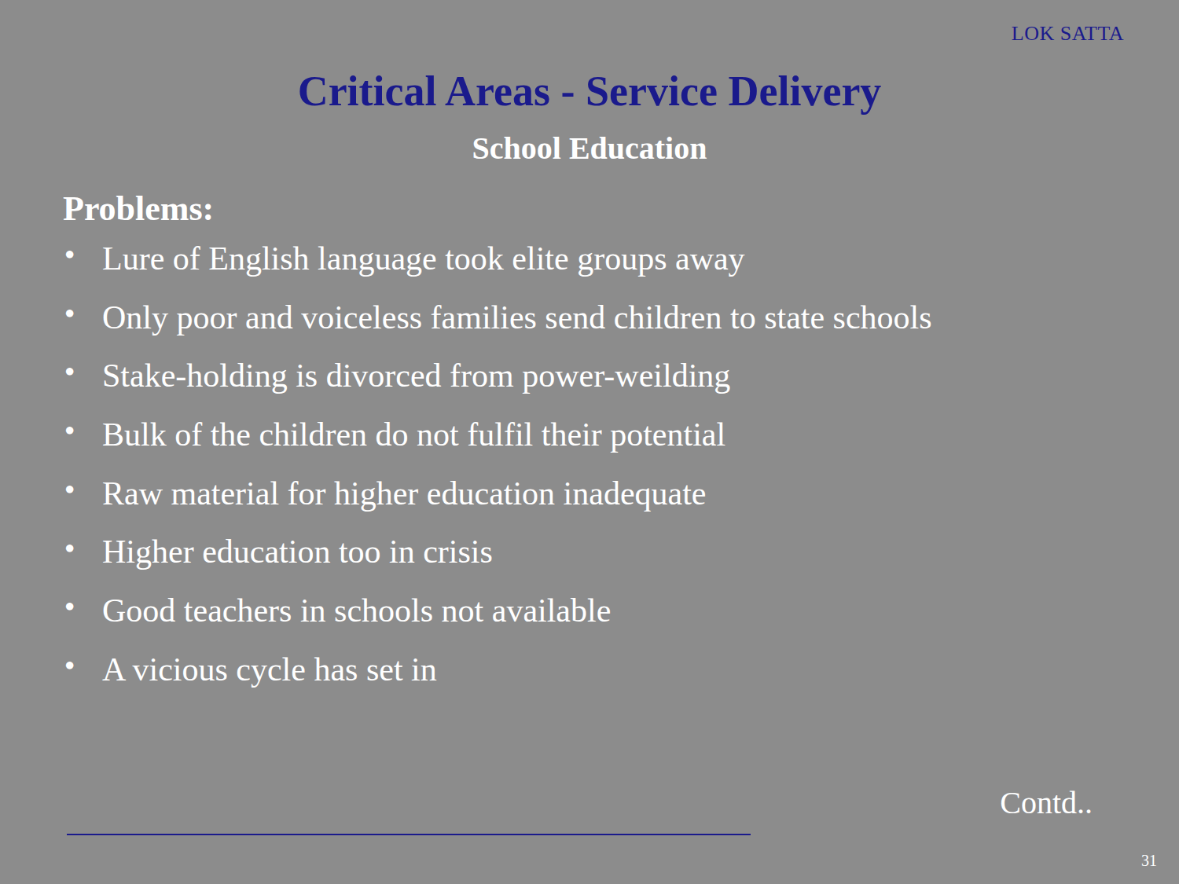LOK SATTA
Critical Areas - Service Delivery
School Education
Problems:
Lure of English language took elite groups away
Only poor and voiceless families send children to state schools
Stake-holding is divorced from power-weilding
Bulk of the children do not fulfil their potential
Raw material for higher education inadequate
Higher education too in crisis
Good teachers in schools not available
A vicious cycle has set in
Contd..
31